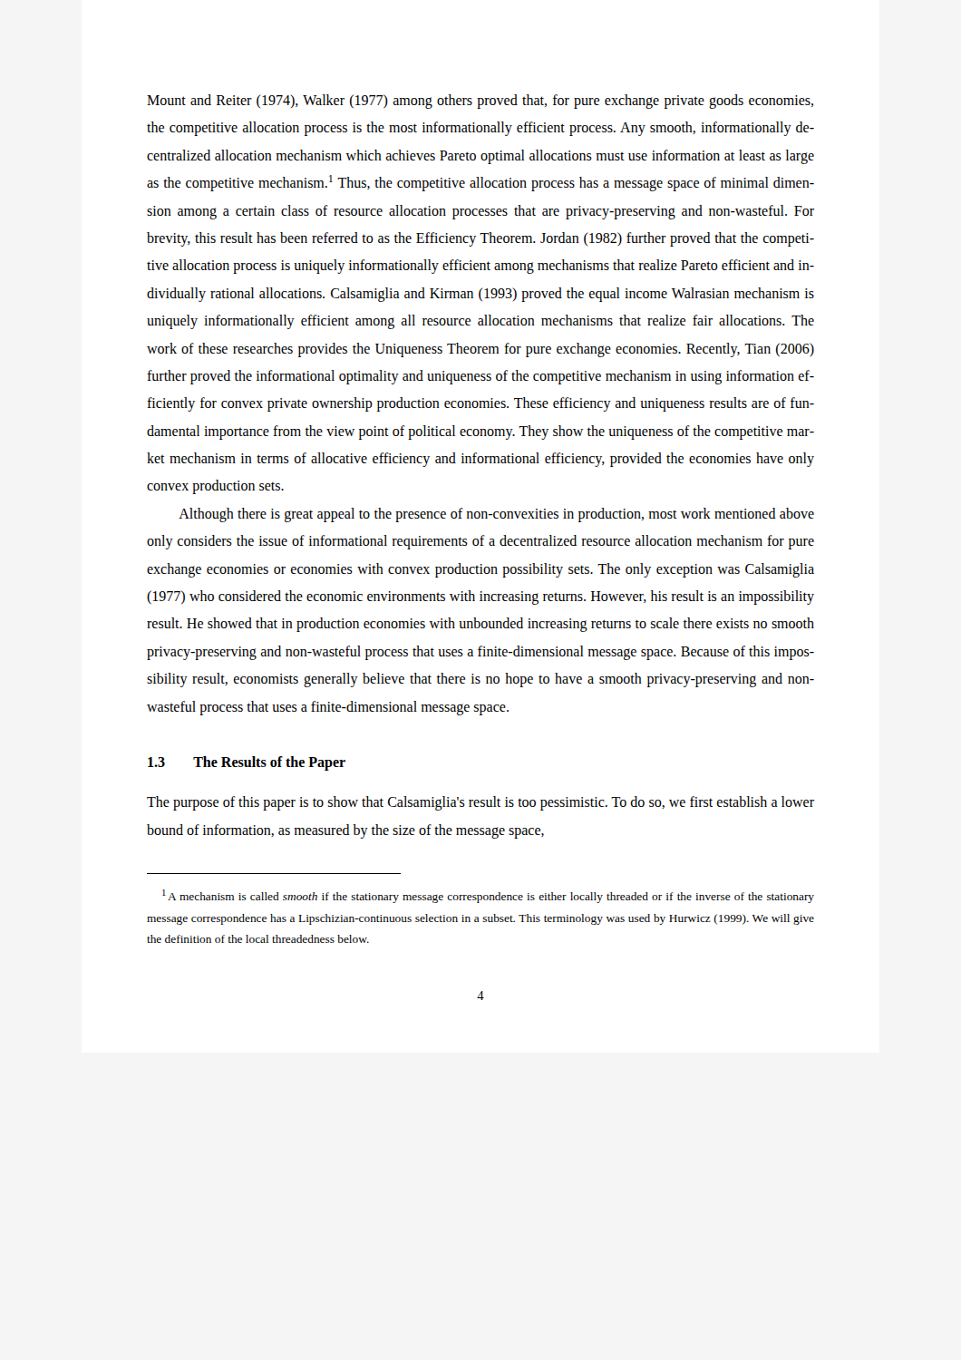Mount and Reiter (1974), Walker (1977) among others proved that, for pure exchange private goods economies, the competitive allocation process is the most informationally efficient process. Any smooth, informationally decentralized allocation mechanism which achieves Pareto optimal allocations must use information at least as large as the competitive mechanism.1 Thus, the competitive allocation process has a message space of minimal dimension among a certain class of resource allocation processes that are privacy-preserving and non-wasteful. For brevity, this result has been referred to as the Efficiency Theorem. Jordan (1982) further proved that the competitive allocation process is uniquely informationally efficient among mechanisms that realize Pareto efficient and individually rational allocations. Calsamiglia and Kirman (1993) proved the equal income Walrasian mechanism is uniquely informationally efficient among all resource allocation mechanisms that realize fair allocations. The work of these researches provides the Uniqueness Theorem for pure exchange economies. Recently, Tian (2006) further proved the informational optimality and uniqueness of the competitive mechanism in using information efficiently for convex private ownership production economies. These efficiency and uniqueness results are of fundamental importance from the view point of political economy. They show the uniqueness of the competitive market mechanism in terms of allocative efficiency and informational efficiency, provided the economies have only convex production sets.
Although there is great appeal to the presence of non-convexities in production, most work mentioned above only considers the issue of informational requirements of a decentralized resource allocation mechanism for pure exchange economies or economies with convex production possibility sets. The only exception was Calsamiglia (1977) who considered the economic environments with increasing returns. However, his result is an impossibility result. He showed that in production economies with unbounded increasing returns to scale there exists no smooth privacy-preserving and non-wasteful process that uses a finite-dimensional message space. Because of this impossibility result, economists generally believe that there is no hope to have a smooth privacy-preserving and non-wasteful process that uses a finite-dimensional message space.
1.3 The Results of the Paper
The purpose of this paper is to show that Calsamiglia's result is too pessimistic. To do so, we first establish a lower bound of information, as measured by the size of the message space,
1 A mechanism is called smooth if the stationary message correspondence is either locally threaded or if the inverse of the stationary message correspondence has a Lipschizian-continuous selection in a subset. This terminology was used by Hurwicz (1999). We will give the definition of the local threadedness below.
4